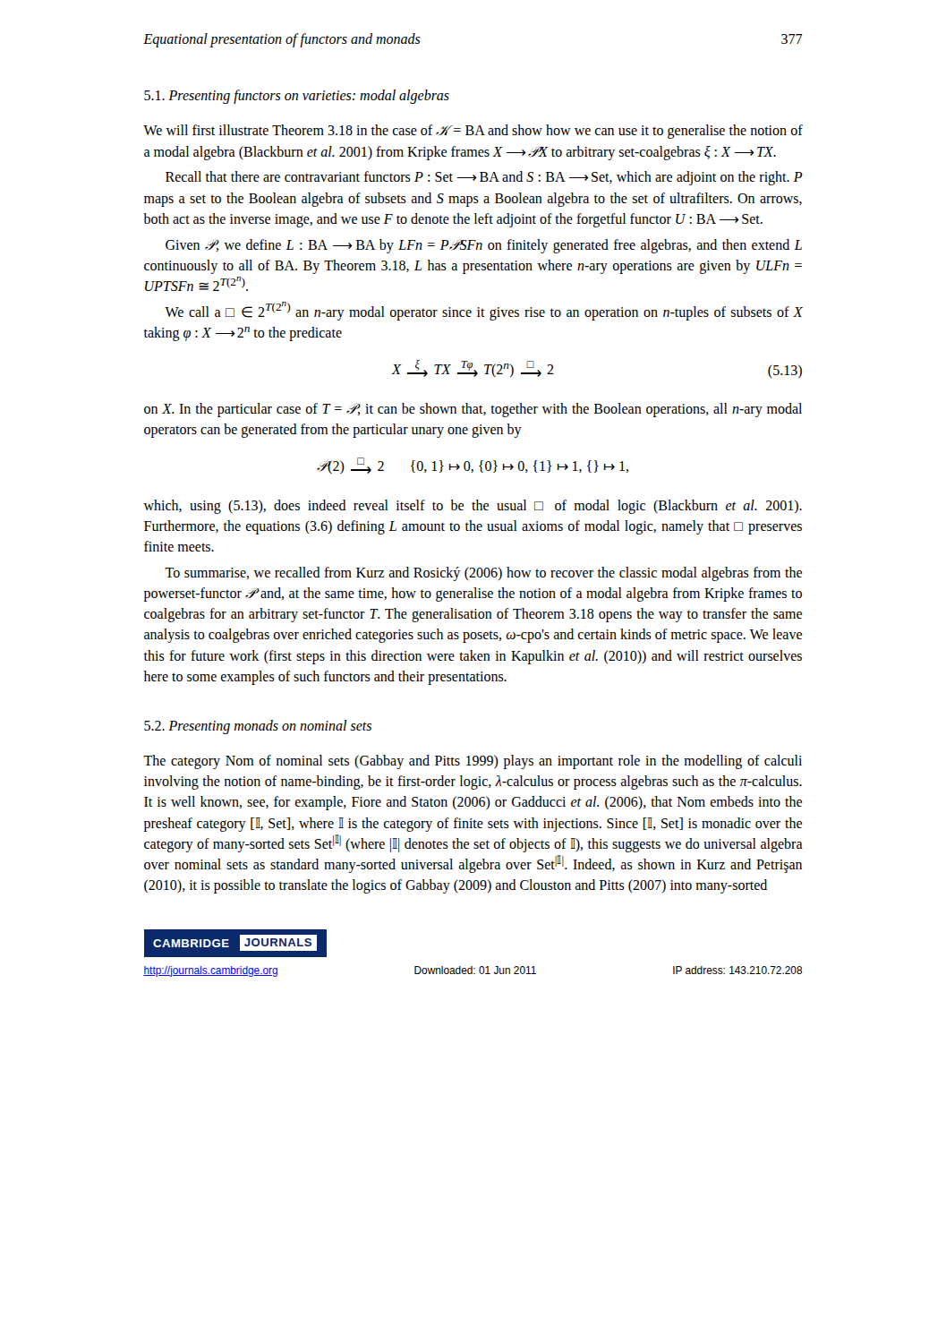Equational presentation of functors and monads 377
5.1. Presenting functors on varieties: modal algebras
We will first illustrate Theorem 3.18 in the case of 𝒦 = BA and show how we can use it to generalise the notion of a modal algebra (Blackburn et al. 2001) from Kripke frames X ⟶ 𝒫X to arbitrary set-coalgebras ξ : X ⟶ TX.
Recall that there are contravariant functors P : Set ⟶ BA and S : BA ⟶ Set, which are adjoint on the right. P maps a set to the Boolean algebra of subsets and S maps a Boolean algebra to the set of ultrafilters. On arrows, both act as the inverse image, and we use F to denote the left adjoint of the forgetful functor U : BA ⟶ Set.
Given 𝒫, we define L : BA ⟶ BA by LFn = P𝒫SFn on finitely generated free algebras, and then extend L continuously to all of BA. By Theorem 3.18, L has a presentation where n-ary operations are given by ULFn = UPTSFn ≅ 2T(2n).
We call a □ ∈ 2T(2n) an n-ary modal operator since it gives rise to an operation on n-tuples of subsets of X taking φ : X ⟶ 2n to the predicate
X ξ⟶ TX Tφ⟶ T(2n) □⟶ 2 (5.13)
on X. In the particular case of T = 𝒫, it can be shown that, together with the Boolean operations, all n-ary modal operators can be generated from the particular unary one given by
𝒫(2) □⟶ 2 {0, 1} ↦ 0, {0} ↦ 0, {1} ↦ 1, {} ↦ 1,
which, using (5.13), does indeed reveal itself to be the usual □ of modal logic (Blackburn et al. 2001). Furthermore, the equations (3.6) defining L amount to the usual axioms of modal logic, namely that □ preserves finite meets.
To summarise, we recalled from Kurz and Rosický (2006) how to recover the classic modal algebras from the powerset-functor 𝒫 and, at the same time, how to generalise the notion of a modal algebra from Kripke frames to coalgebras for an arbitrary set-functor T. The generalisation of Theorem 3.18 opens the way to transfer the same analysis to coalgebras over enriched categories such as posets, ω-cpo's and certain kinds of metric space. We leave this for future work (first steps in this direction were taken in Kapulkin et al. (2010)) and will restrict ourselves here to some examples of such functors and their presentations.
5.2. Presenting monads on nominal sets
The category Nom of nominal sets (Gabbay and Pitts 1999) plays an important role in the modelling of calculi involving the notion of name-binding, be it first-order logic, λ-calculus or process algebras such as the π-calculus. It is well known, see, for example, Fiore and Staton (2006) or Gadducci et al. (2006), that Nom embeds into the presheaf category [𝕀, Set], where 𝕀 is the category of finite sets with injections. Since [𝕀, Set] is monadic over the category of many-sorted sets Set|𝕀| (where |𝕀| denotes the set of objects of 𝕀), this suggests we do universal algebra over nominal sets as standard many-sorted universal algebra over Set|𝕀|. Indeed, as shown in Kurz and Petrişan (2010), it is possible to translate the logics of Gabbay (2009) and Clouston and Pitts (2007) into many-sorted
CAMBRIDGE JOURNALS
http://journals.cambridge.org Downloaded: 01 Jun 2011 IP address: 143.210.72.208